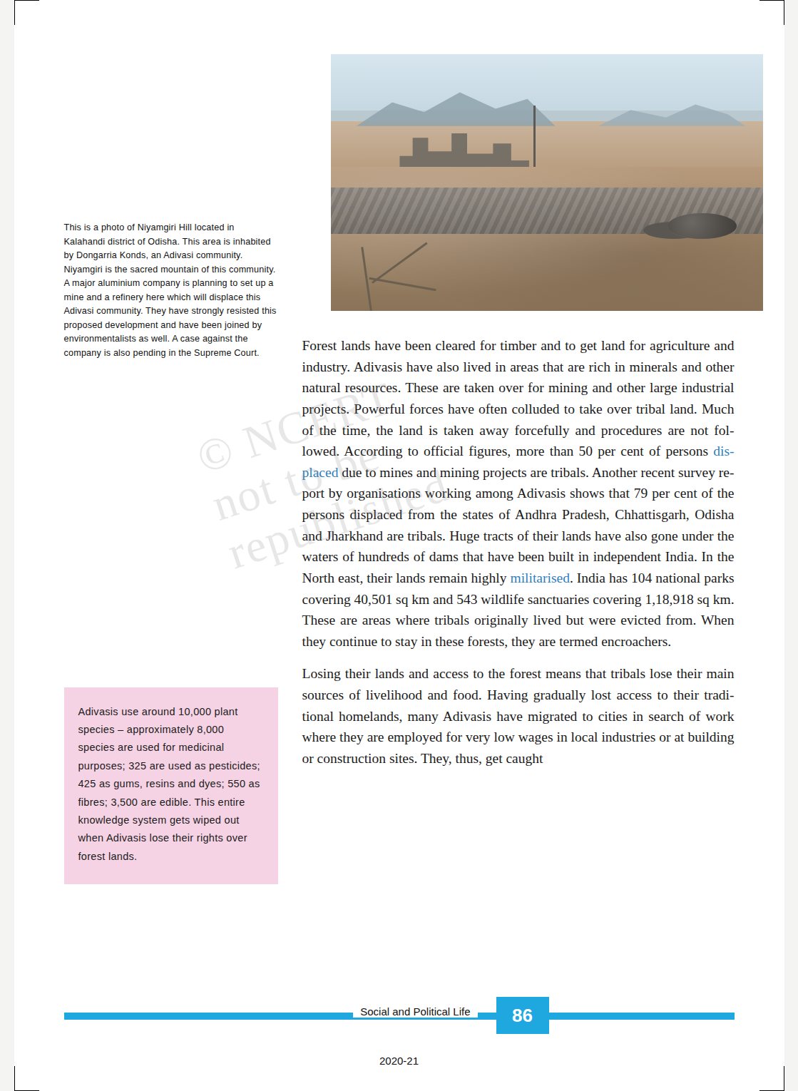This is a photo of Niyamgiri Hill located in Kalahandi district of Odisha. This area is inhabited by Dongarria Konds, an Adivasi community. Niyamgiri is the sacred mountain of this community. A major aluminium company is planning to set up a mine and a refinery here which will displace this Adivasi community. They have strongly resisted this proposed development and have been joined by environmentalists as well. A case against the company is also pending in the Supreme Court.
Adivasis use around 10,000 plant species – approximately 8,000 species are used for medicinal purposes; 325 are used as pesticides; 425 as gums, resins and dyes; 550 as fibres; 3,500 are edible. This entire knowledge system gets wiped out when Adivasis lose their rights over forest lands.
Forest lands have been cleared for timber and to get land for agriculture and industry. Adivasis have also lived in areas that are rich in minerals and other natural resources. These are taken over for mining and other large industrial projects. Powerful forces have often colluded to take over tribal land. Much of the time, the land is taken away forcefully and procedures are not followed. According to official figures, more than 50 per cent of persons displaced due to mines and mining projects are tribals. Another recent survey report by organisations working among Adivasis shows that 79 per cent of the persons displaced from the states of Andhra Pradesh, Chhattisgarh, Odisha and Jharkhand are tribals. Huge tracts of their lands have also gone under the waters of hundreds of dams that have been built in independent India. In the North east, their lands remain highly militarised. India has 104 national parks covering 40,501 sq km and 543 wildlife sanctuaries covering 1,18,918 sq km. These are areas where tribals originally lived but were evicted from. When they continue to stay in these forests, they are termed encroachers.
Losing their lands and access to the forest means that tribals lose their main sources of livelihood and food. Having gradually lost access to their traditional homelands, many Adivasis have migrated to cities in search of work where they are employed for very low wages in local industries or at building or construction sites. They, thus, get caught
© NCERT not to be republished
Social and Political Life
86
2020-21